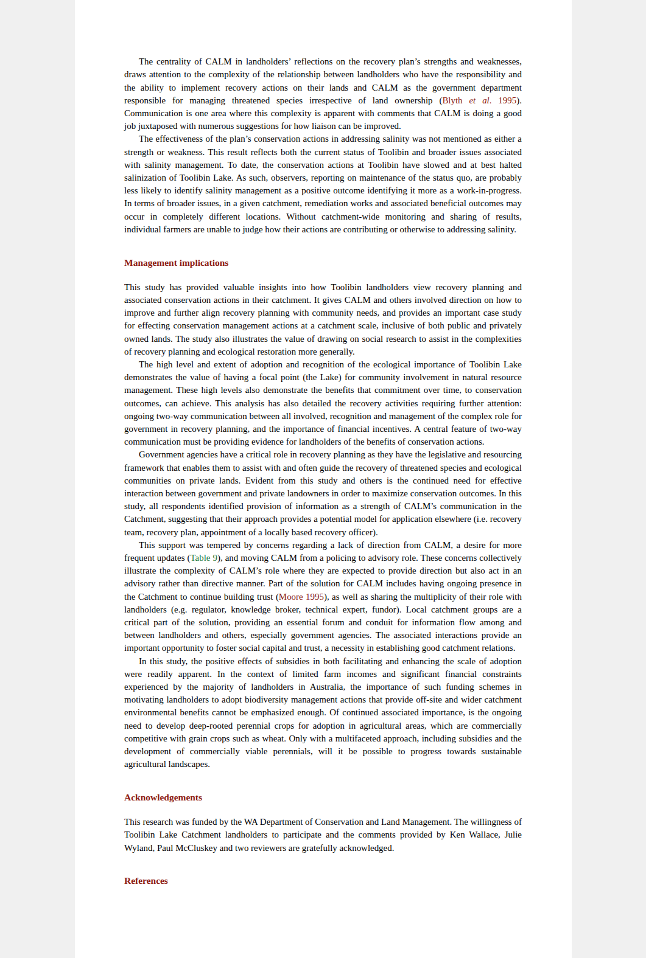The centrality of CALM in landholders’ reflections on the recovery plan’s strengths and weaknesses, draws attention to the complexity of the relationship between landholders who have the responsibility and the ability to implement recovery actions on their lands and CALM as the government department responsible for managing threatened species irrespective of land ownership (Blyth et al. 1995). Communication is one area where this complexity is apparent with comments that CALM is doing a good job juxtaposed with numerous suggestions for how liaison can be improved.
The effectiveness of the plan’s conservation actions in addressing salinity was not mentioned as either a strength or weakness. This result reflects both the current status of Toolibin and broader issues associated with salinity management. To date, the conservation actions at Toolibin have slowed and at best halted salinization of Toolibin Lake. As such, observers, reporting on maintenance of the status quo, are probably less likely to identify salinity management as a positive outcome identifying it more as a work-in-progress. In terms of broader issues, in a given catchment, remediation works and associated beneficial outcomes may occur in completely different locations. Without catchment-wide monitoring and sharing of results, individual farmers are unable to judge how their actions are contributing or otherwise to addressing salinity.
Management implications
This study has provided valuable insights into how Toolibin landholders view recovery planning and associated conservation actions in their catchment. It gives CALM and others involved direction on how to improve and further align recovery planning with community needs, and provides an important case study for effecting conservation management actions at a catchment scale, inclusive of both public and privately owned lands. The study also illustrates the value of drawing on social research to assist in the complexities of recovery planning and ecological restoration more generally.
The high level and extent of adoption and recognition of the ecological importance of Toolibin Lake demonstrates the value of having a focal point (the Lake) for community involvement in natural resource management. These high levels also demonstrate the benefits that commitment over time, to conservation outcomes, can achieve. This analysis has also detailed the recovery activities requiring further attention: ongoing two-way communication between all involved, recognition and management of the complex role for government in recovery planning, and the importance of financial incentives. A central feature of two-way communication must be providing evidence for landholders of the benefits of conservation actions.
Government agencies have a critical role in recovery planning as they have the legislative and resourcing framework that enables them to assist with and often guide the recovery of threatened species and ecological communities on private lands. Evident from this study and others is the continued need for effective interaction between government and private landowners in order to maximize conservation outcomes. In this study, all respondents identified provision of information as a strength of CALM’s communication in the Catchment, suggesting that their approach provides a potential model for application elsewhere (i.e. recovery team, recovery plan, appointment of a locally based recovery officer).
This support was tempered by concerns regarding a lack of direction from CALM, a desire for more frequent updates (Table 9), and moving CALM from a policing to advisory role. These concerns collectively illustrate the complexity of CALM’s role where they are expected to provide direction but also act in an advisory rather than directive manner. Part of the solution for CALM includes having ongoing presence in the Catchment to continue building trust (Moore 1995), as well as sharing the multiplicity of their role with landholders (e.g. regulator, knowledge broker, technical expert, fundor). Local catchment groups are a critical part of the solution, providing an essential forum and conduit for information flow among and between landholders and others, especially government agencies. The associated interactions provide an important opportunity to foster social capital and trust, a necessity in establishing good catchment relations.
In this study, the positive effects of subsidies in both facilitating and enhancing the scale of adoption were readily apparent. In the context of limited farm incomes and significant financial constraints experienced by the majority of landholders in Australia, the importance of such funding schemes in motivating landholders to adopt biodiversity management actions that provide off-site and wider catchment environmental benefits cannot be emphasized enough. Of continued associated importance, is the ongoing need to develop deep-rooted perennial crops for adoption in agricultural areas, which are commercially competitive with grain crops such as wheat. Only with a multifaceted approach, including subsidies and the development of commercially viable perennials, will it be possible to progress towards sustainable agricultural landscapes.
Acknowledgements
This research was funded by the WA Department of Conservation and Land Management. The willingness of Toolibin Lake Catchment landholders to participate and the comments provided by Ken Wallace, Julie Wyland, Paul McCluskey and two reviewers are gratefully acknowledged.
References